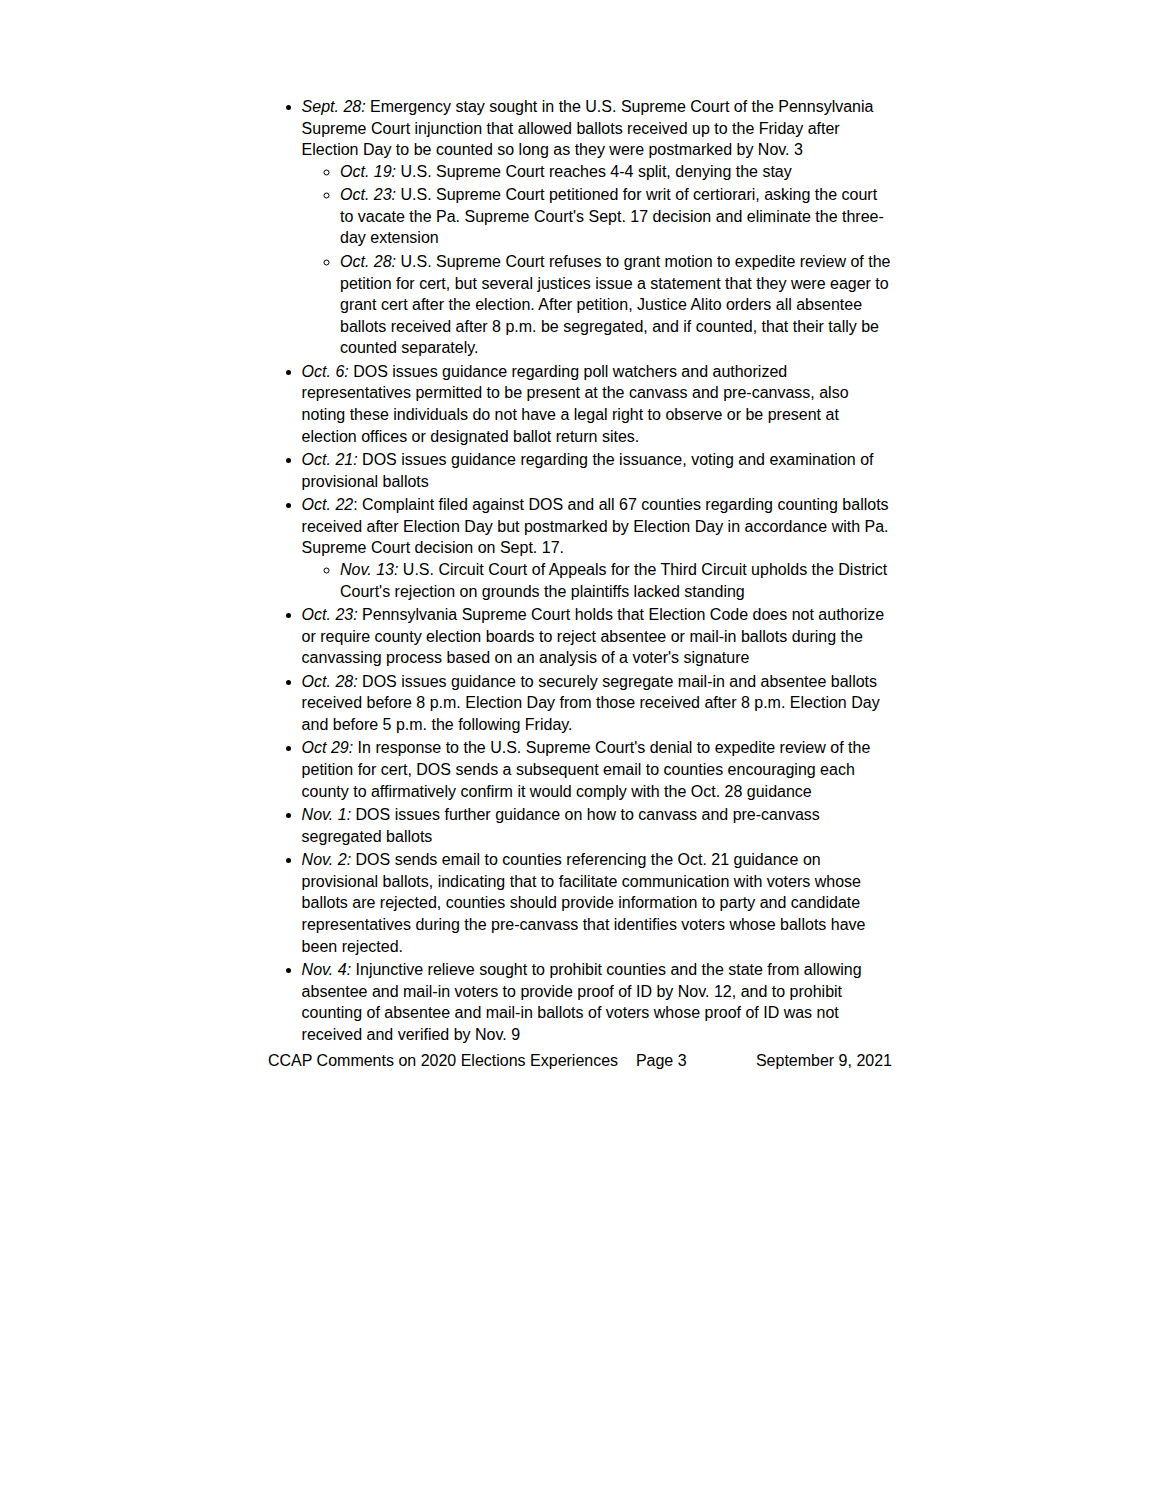Sept. 28: Emergency stay sought in the U.S. Supreme Court of the Pennsylvania Supreme Court injunction that allowed ballots received up to the Friday after Election Day to be counted so long as they were postmarked by Nov. 3
Oct. 19: U.S. Supreme Court reaches 4-4 split, denying the stay
Oct. 23: U.S. Supreme Court petitioned for writ of certiorari, asking the court to vacate the Pa. Supreme Court's Sept. 17 decision and eliminate the three-day extension
Oct. 28: U.S. Supreme Court refuses to grant motion to expedite review of the petition for cert, but several justices issue a statement that they were eager to grant cert after the election. After petition, Justice Alito orders all absentee ballots received after 8 p.m. be segregated, and if counted, that their tally be counted separately.
Oct. 6: DOS issues guidance regarding poll watchers and authorized representatives permitted to be present at the canvass and pre-canvass, also noting these individuals do not have a legal right to observe or be present at election offices or designated ballot return sites.
Oct. 21: DOS issues guidance regarding the issuance, voting and examination of provisional ballots
Oct. 22: Complaint filed against DOS and all 67 counties regarding counting ballots received after Election Day but postmarked by Election Day in accordance with Pa. Supreme Court decision on Sept. 17.
Nov. 13: U.S. Circuit Court of Appeals for the Third Circuit upholds the District Court's rejection on grounds the plaintiffs lacked standing
Oct. 23: Pennsylvania Supreme Court holds that Election Code does not authorize or require county election boards to reject absentee or mail-in ballots during the canvassing process based on an analysis of a voter's signature
Oct. 28: DOS issues guidance to securely segregate mail-in and absentee ballots received before 8 p.m. Election Day from those received after 8 p.m. Election Day and before 5 p.m. the following Friday.
Oct 29: In response to the U.S. Supreme Court's denial to expedite review of the petition for cert, DOS sends a subsequent email to counties encouraging each county to affirmatively confirm it would comply with the Oct. 28 guidance
Nov. 1: DOS issues further guidance on how to canvass and pre-canvass segregated ballots
Nov. 2: DOS sends email to counties referencing the Oct. 21 guidance on provisional ballots, indicating that to facilitate communication with voters whose ballots are rejected, counties should provide information to party and candidate representatives during the pre-canvass that identifies voters whose ballots have been rejected.
Nov. 4: Injunctive relieve sought to prohibit counties and the state from allowing absentee and mail-in voters to provide proof of ID by Nov. 12, and to prohibit counting of absentee and mail-in ballots of voters whose proof of ID was not received and verified by Nov. 9
CCAP Comments on 2020 Elections Experiences Page 3 September 9, 2021